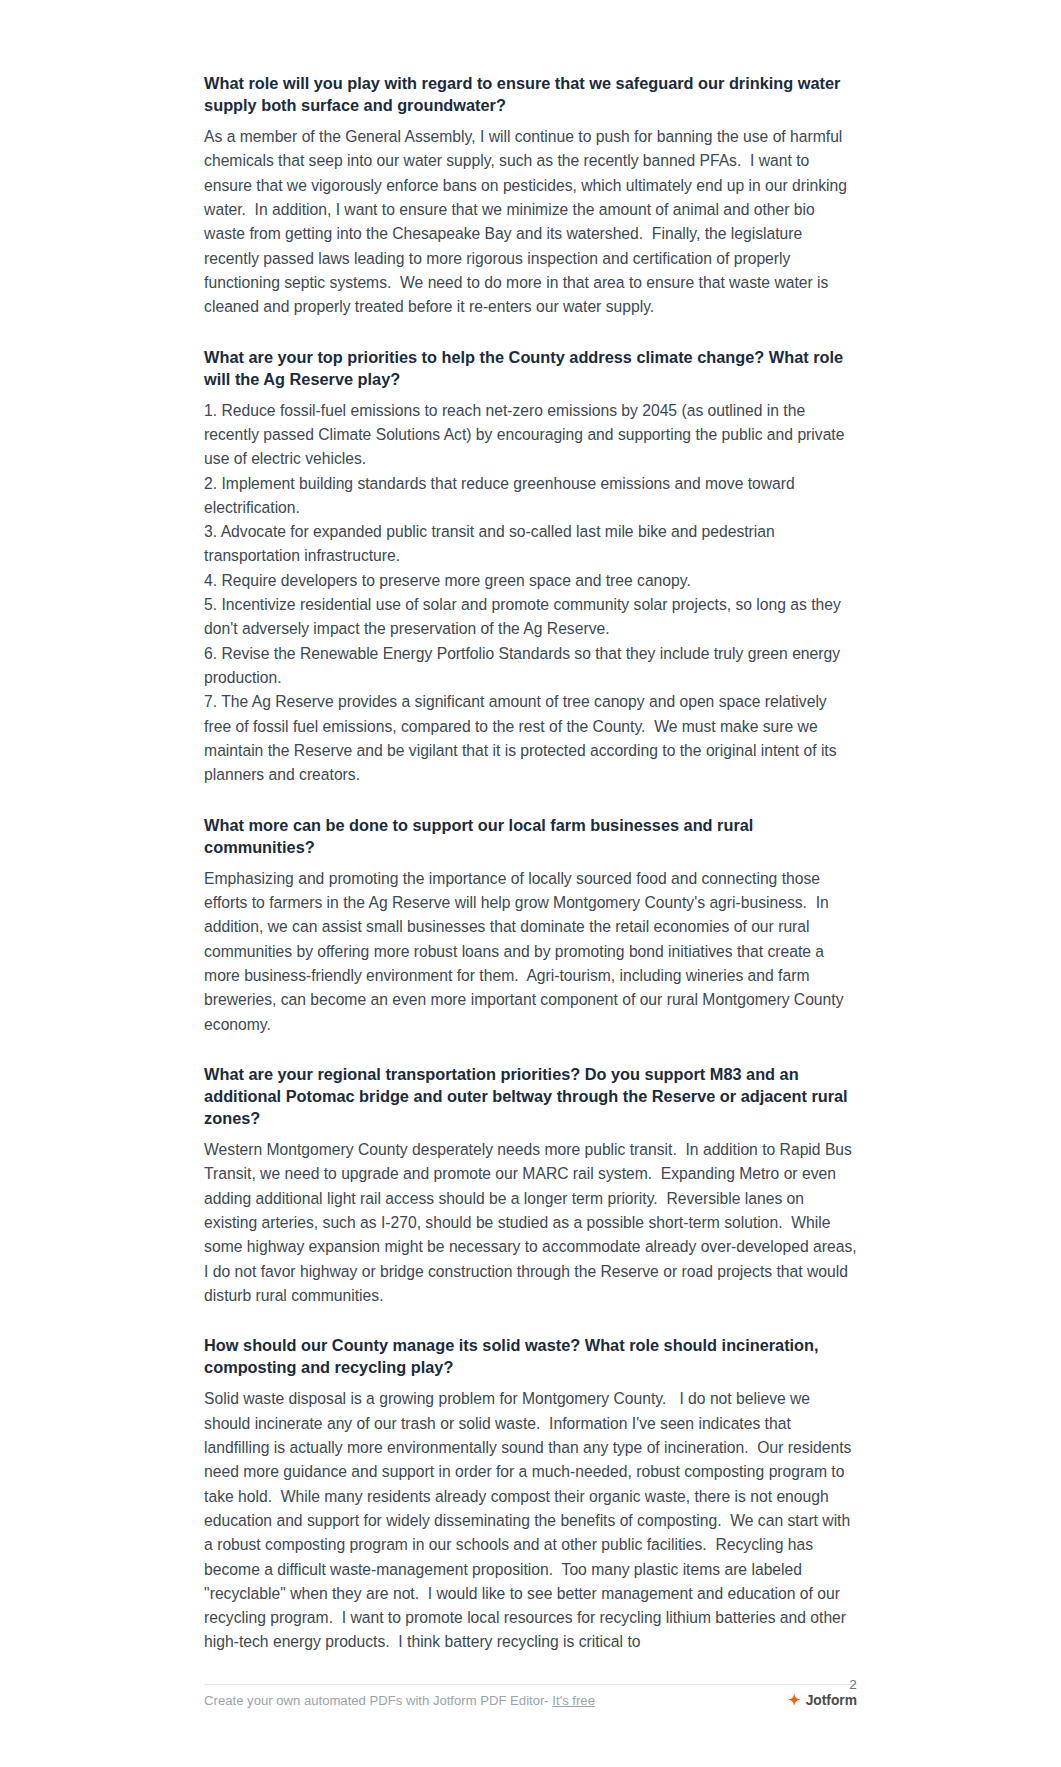What role will you play with regard to ensure that we safeguard our drinking water supply both surface and groundwater?
As a member of the General Assembly, I will continue to push for banning the use of harmful chemicals that seep into our water supply, such as the recently banned PFAs. I want to ensure that we vigorously enforce bans on pesticides, which ultimately end up in our drinking water. In addition, I want to ensure that we minimize the amount of animal and other bio waste from getting into the Chesapeake Bay and its watershed. Finally, the legislature recently passed laws leading to more rigorous inspection and certification of properly functioning septic systems. We need to do more in that area to ensure that waste water is cleaned and properly treated before it re-enters our water supply.
What are your top priorities to help the County address climate change? What role will the Ag Reserve play?
1. Reduce fossil-fuel emissions to reach net-zero emissions by 2045 (as outlined in the recently passed Climate Solutions Act) by encouraging and supporting the public and private use of electric vehicles.
2. Implement building standards that reduce greenhouse emissions and move toward electrification.
3. Advocate for expanded public transit and so-called last mile bike and pedestrian transportation infrastructure.
4. Require developers to preserve more green space and tree canopy.
5. Incentivize residential use of solar and promote community solar projects, so long as they don't adversely impact the preservation of the Ag Reserve.
6. Revise the Renewable Energy Portfolio Standards so that they include truly green energy production.
7. The Ag Reserve provides a significant amount of tree canopy and open space relatively free of fossil fuel emissions, compared to the rest of the County. We must make sure we maintain the Reserve and be vigilant that it is protected according to the original intent of its planners and creators.
What more can be done to support our local farm businesses and rural communities?
Emphasizing and promoting the importance of locally sourced food and connecting those efforts to farmers in the Ag Reserve will help grow Montgomery County's agri-business. In addition, we can assist small businesses that dominate the retail economies of our rural communities by offering more robust loans and by promoting bond initiatives that create a more business-friendly environment for them. Agri-tourism, including wineries and farm breweries, can become an even more important component of our rural Montgomery County economy.
What are your regional transportation priorities? Do you support M83 and an additional Potomac bridge and outer beltway through the Reserve or adjacent rural zones?
Western Montgomery County desperately needs more public transit. In addition to Rapid Bus Transit, we need to upgrade and promote our MARC rail system. Expanding Metro or even adding additional light rail access should be a longer term priority. Reversible lanes on existing arteries, such as I-270, should be studied as a possible short-term solution. While some highway expansion might be necessary to accommodate already over-developed areas, I do not favor highway or bridge construction through the Reserve or road projects that would disturb rural communities.
How should our County manage its solid waste? What role should incineration, composting and recycling play?
Solid waste disposal is a growing problem for Montgomery County. I do not believe we should incinerate any of our trash or solid waste. Information I've seen indicates that landfilling is actually more environmentally sound than any type of incineration. Our residents need more guidance and support in order for a much-needed, robust composting program to take hold. While many residents already compost their organic waste, there is not enough education and support for widely disseminating the benefits of composting. We can start with a robust composting program in our schools and at other public facilities. Recycling has become a difficult waste-management proposition. Too many plastic items are labeled "recyclable" when they are not. I would like to see better management and education of our recycling program. I want to promote local resources for recycling lithium batteries and other high-tech energy products. I think battery recycling is critical to
2
Create your own automated PDFs with Jotform PDF Editor- It's free ✦Jotform